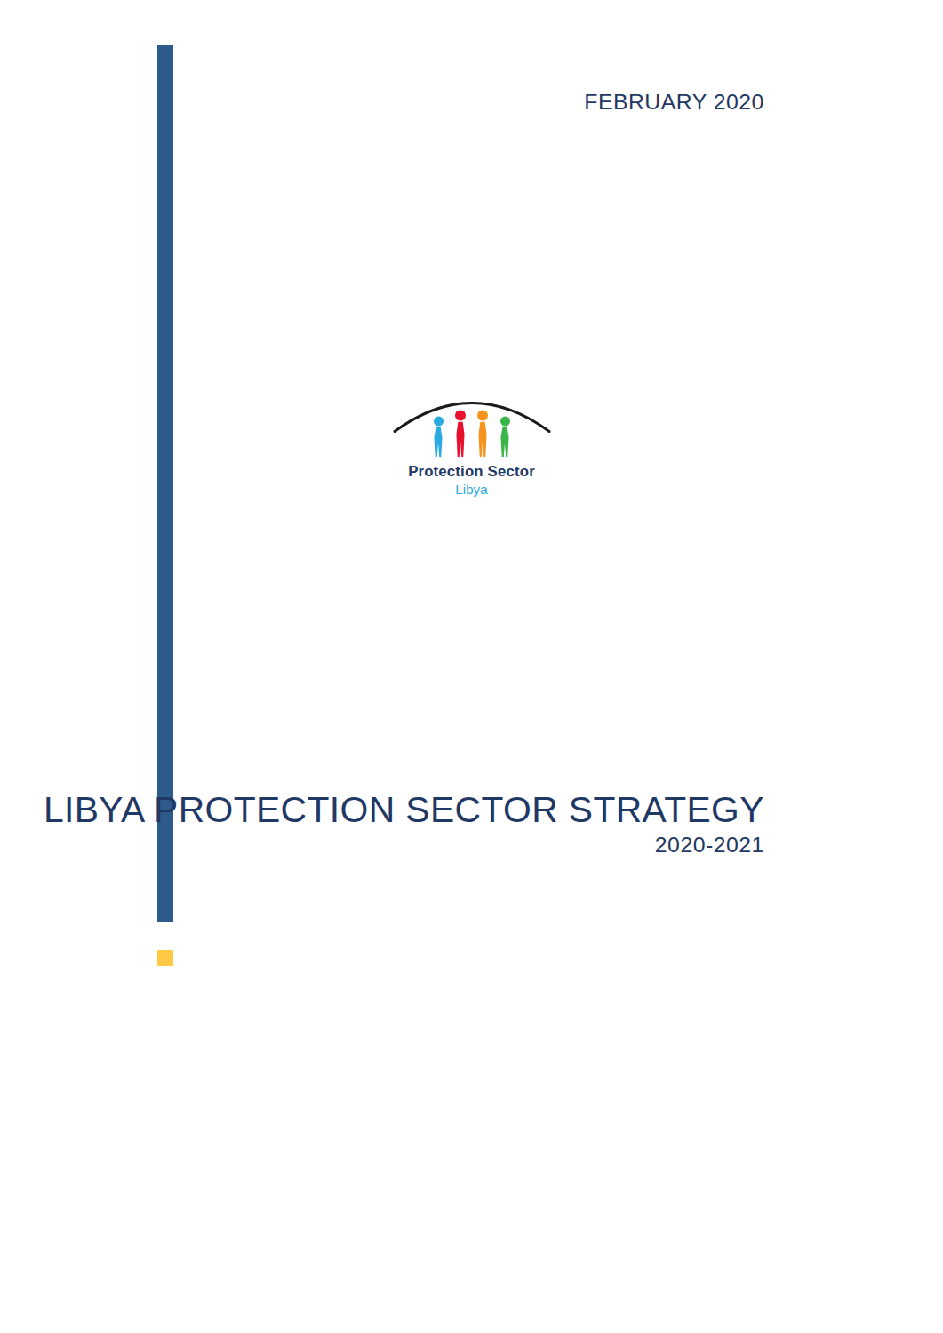FEBRUARY 2020
Protection Sector
Libya
LIBYA PROTECTION SECTOR STRATEGY
2020-2021